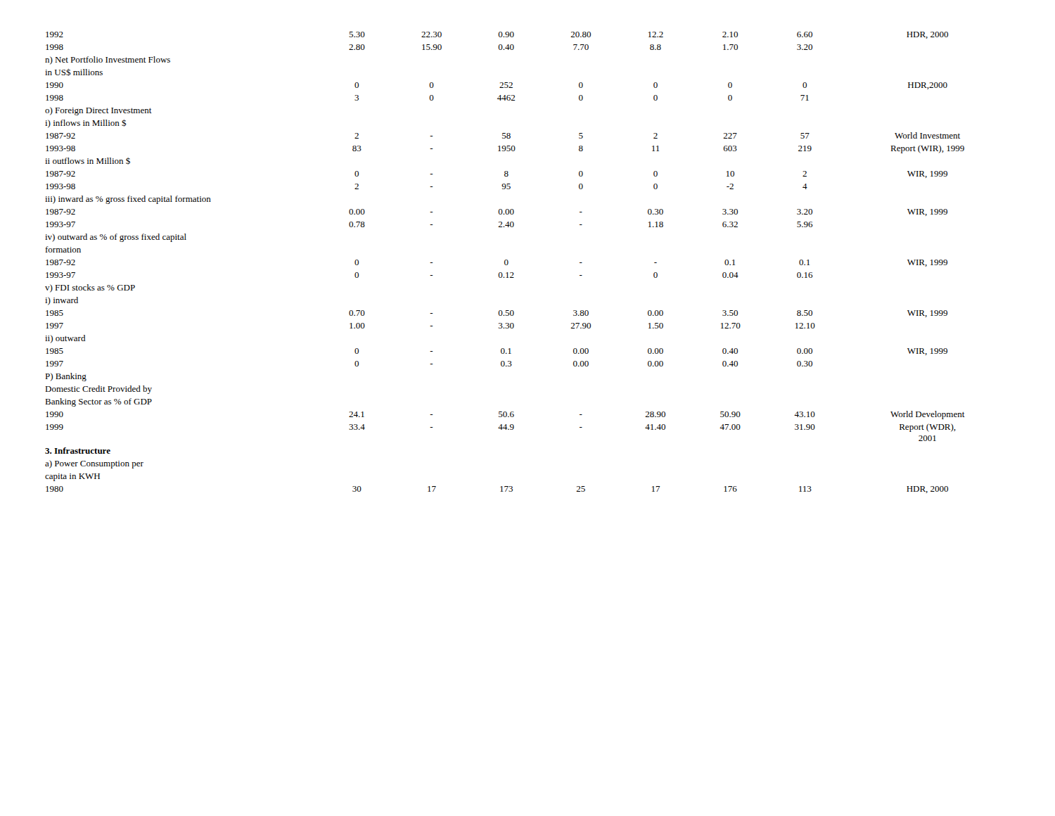| 1992 | 5.30 | 22.30 | 0.90 | 20.80 | 12.2 | 2.10 | 6.60 | HDR, 2000 |
| 1998 | 2.80 | 15.90 | 0.40 | 7.70 | 8.8 | 1.70 | 3.20 | |
| n) Net Portfolio Investment Flows | | | | | | | | |
| in US$ millions | | | | | | | | |
| 1990 | 0 | 0 | 252 | 0 | 0 | 0 | 0 | HDR,2000 |
| 1998 | 3 | 0 | 4462 | 0 | 0 | 0 | 71 | |
| o) Foreign Direct Investment | | | | | | | | |
| i) inflows in Million $ | | | | | | | | |
| 1987-92 | 2 | - | 58 | 5 | 2 | 227 | 57 | World Investment |
| 1993-98 | 83 | - | 1950 | 8 | 11 | 603 | 219 | Report (WIR), 1999 |
| ii outflows in Million $ | | | | | | | | |
| 1987-92 | 0 | - | 8 | 0 | 0 | 10 | 2 | WIR, 1999 |
| 1993-98 | 2 | - | 95 | 0 | 0 | -2 | 4 | |
| iii) inward as % gross fixed capital formation | | | | | | | | |
| 1987-92 | 0.00 | - | 0.00 | - | 0.30 | 3.30 | 3.20 | WIR, 1999 |
| 1993-97 | 0.78 | - | 2.40 | - | 1.18 | 6.32 | 5.96 | |
| iv) outward as % of gross fixed capital | | | | | | | | |
| formation | | | | | | | | |
| 1987-92 | 0 | - | 0 | - | - | 0.1 | 0.1 | WIR, 1999 |
| 1993-97 | 0 | - | 0.12 | - | 0 | 0.04 | 0.16 | |
| v) FDI stocks as % GDP | | | | | | | | |
| i) inward | | | | | | | | |
| 1985 | 0.70 | - | 0.50 | 3.80 | 0.00 | 3.50 | 8.50 | WIR, 1999 |
| 1997 | 1.00 | - | 3.30 | 27.90 | 1.50 | 12.70 | 12.10 | |
| ii) outward | | | | | | | | |
| 1985 | 0 | - | 0.1 | 0.00 | 0.00 | 0.40 | 0.00 | WIR, 1999 |
| 1997 | 0 | - | 0.3 | 0.00 | 0.00 | 0.40 | 0.30 | |
| P) Banking | | | | | | | | |
| Domestic Credit Provided by | | | | | | | | |
| Banking Sector as % of GDP | | | | | | | | |
| 1990 | 24.1 | - | 50.6 | - | 28.90 | 50.90 | 43.10 | World Development |
| 1999 | 33.4 | - | 44.9 | - | 41.40 | 47.00 | 31.90 | Report (WDR), 2001 |
| 3. Infrastructure | | | | | | | | |
| a) Power Consumption per | | | | | | | | |
| capita in KWH | | | | | | | | |
| 1980 | 30 | 17 | 173 | 25 | 17 | 176 | 113 | HDR, 2000 |